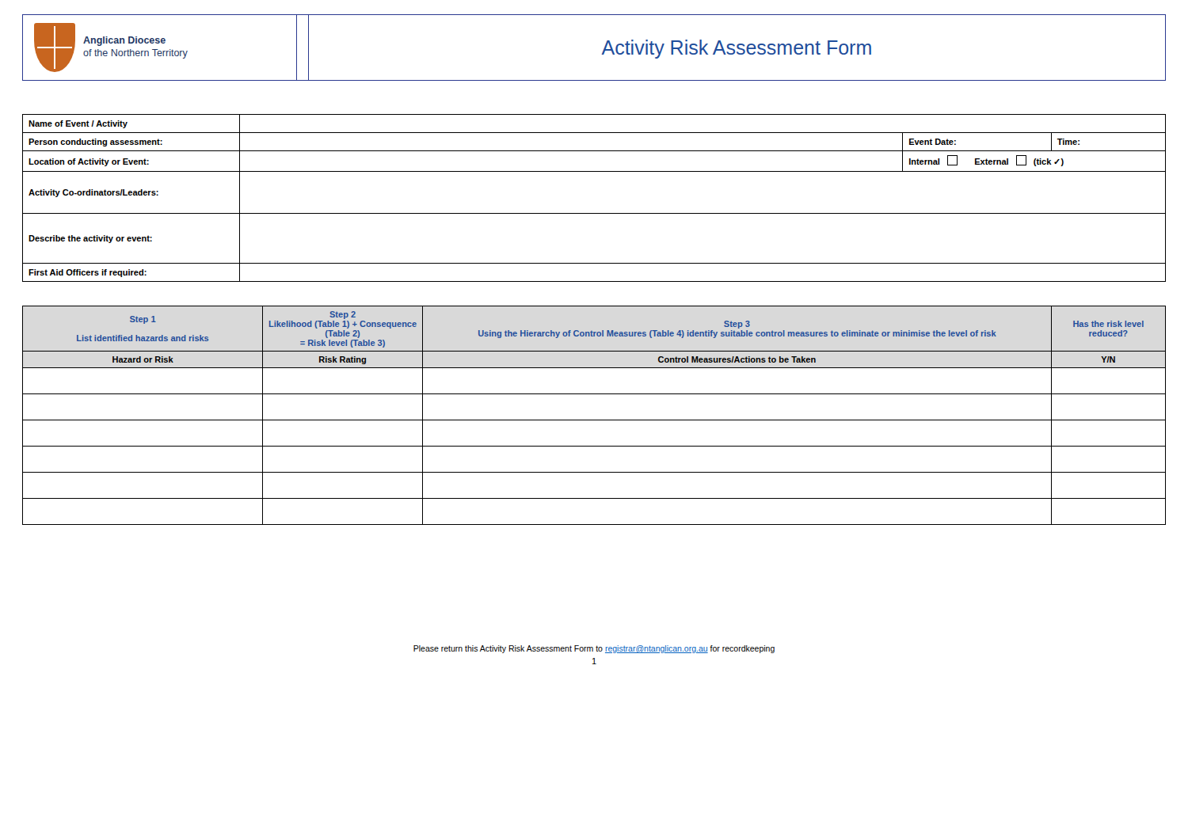| Anglican Diocese of the Northern Territory | | Activity Risk Assessment Form |
| Name of Event / Activity | |
| Person conducting assessment: | | Event Date: | Time: |
| Location of Activity or Event: | | Internal External (tick ✓) |
| Activity Co-ordinators/Leaders: | |
| Describe the activity or event: | |
| First Aid Officers if required: | |
| Step 1 List identified hazards and risks | Step 2 Likelihood (Table 1) + Consequence (Table 2) = Risk level (Table 3) | Step 3 Using the Hierarchy of Control Measures (Table 4) identify suitable control measures to eliminate or minimise the level of risk | Has the risk level reduced? |
| --- | --- | --- | --- |
| Hazard or Risk | Risk Rating | Control Measures/Actions to be Taken | Y/N |
Please return this Activity Risk Assessment Form to registrar@ntanglican.org.au for recordkeeping
1